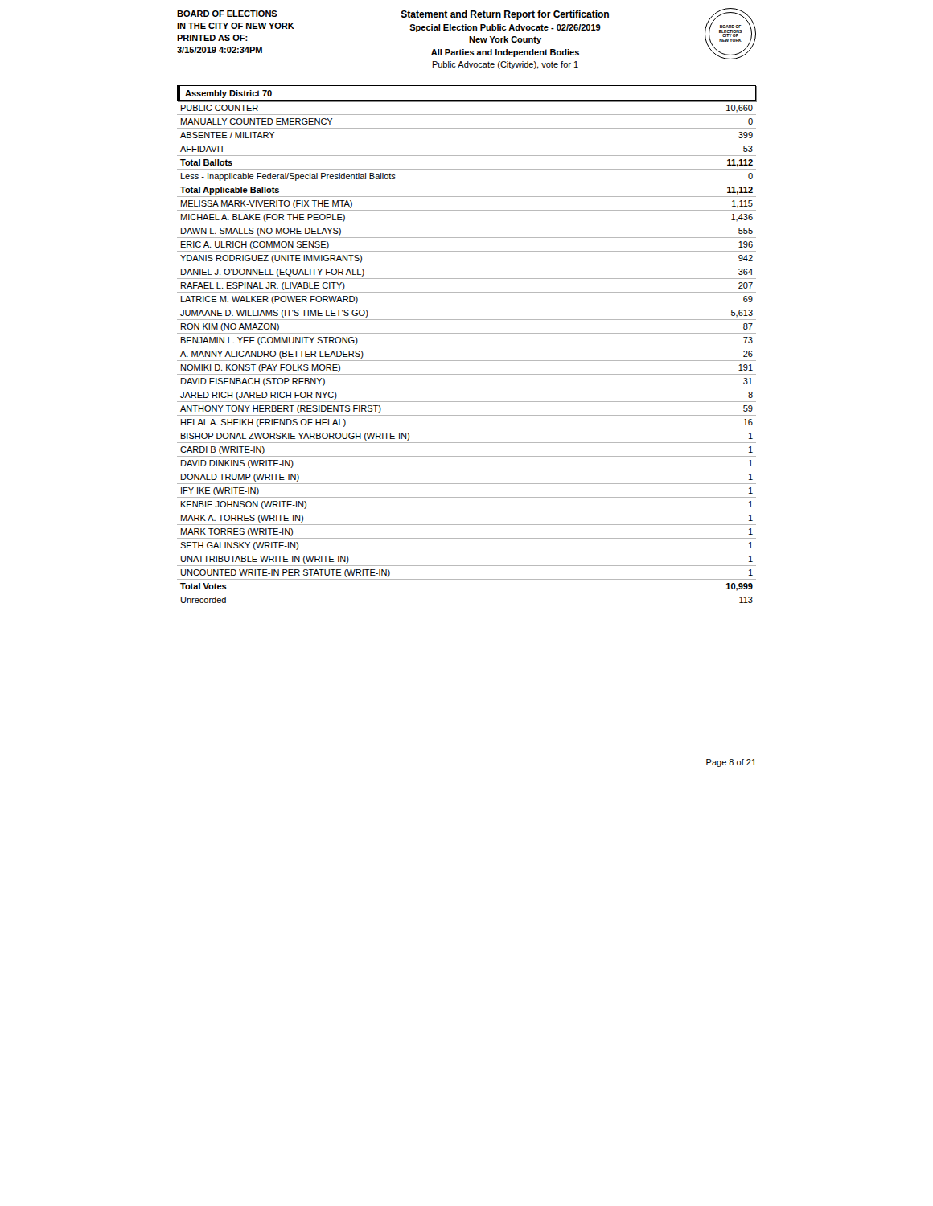BOARD OF ELECTIONS
IN THE CITY OF NEW YORK
PRINTED AS OF:
3/15/2019 4:02:34PM
Statement and Return Report for Certification
Special Election Public Advocate - 02/26/2019
New York County
All Parties and Independent Bodies
Public Advocate (Citywide), vote for 1
BOARD OF
ELECTIONS
CITY OF
NEW YORK
Assembly District 70
| PUBLIC COUNTER | 10,660 |
| MANUALLY COUNTED EMERGENCY | 0 |
| ABSENTEE / MILITARY | 399 |
| AFFIDAVIT | 53 |
| Total Ballots | 11,112 |
| Less - Inapplicable Federal/Special Presidential Ballots | 0 |
| Total Applicable Ballots | 11,112 |
| MELISSA MARK-VIVERITO (FIX THE MTA) | 1,115 |
| MICHAEL A. BLAKE (FOR THE PEOPLE) | 1,436 |
| DAWN L. SMALLS (NO MORE DELAYS) | 555 |
| ERIC A. ULRICH (COMMON SENSE) | 196 |
| YDANIS RODRIGUEZ (UNITE IMMIGRANTS) | 942 |
| DANIEL J. O'DONNELL (EQUALITY FOR ALL) | 364 |
| RAFAEL L. ESPINAL JR. (LIVABLE CITY) | 207 |
| LATRICE M. WALKER (POWER FORWARD) | 69 |
| JUMAANE D. WILLIAMS (IT'S TIME LET'S GO) | 5,613 |
| RON KIM (NO AMAZON) | 87 |
| BENJAMIN L. YEE (COMMUNITY STRONG) | 73 |
| A. MANNY ALICANDRO (BETTER LEADERS) | 26 |
| NOMIKI D. KONST (PAY FOLKS MORE) | 191 |
| DAVID EISENBACH (STOP REBNY) | 31 |
| JARED RICH (JARED RICH FOR NYC) | 8 |
| ANTHONY TONY HERBERT (RESIDENTS FIRST) | 59 |
| HELAL A. SHEIKH (FRIENDS OF HELAL) | 16 |
| BISHOP DONAL ZWORSKIE YARBOROUGH (WRITE-IN) | 1 |
| CARDI B (WRITE-IN) | 1 |
| DAVID DINKINS (WRITE-IN) | 1 |
| DONALD TRUMP (WRITE-IN) | 1 |
| IFY IKE (WRITE-IN) | 1 |
| KENBIE JOHNSON (WRITE-IN) | 1 |
| MARK A. TORRES (WRITE-IN) | 1 |
| MARK TORRES (WRITE-IN) | 1 |
| SETH GALINSKY (WRITE-IN) | 1 |
| UNATTRIBUTABLE WRITE-IN (WRITE-IN) | 1 |
| UNCOUNTED WRITE-IN PER STATUTE (WRITE-IN) | 1 |
| Total Votes | 10,999 |
| Unrecorded | 113 |
Page 8 of 21